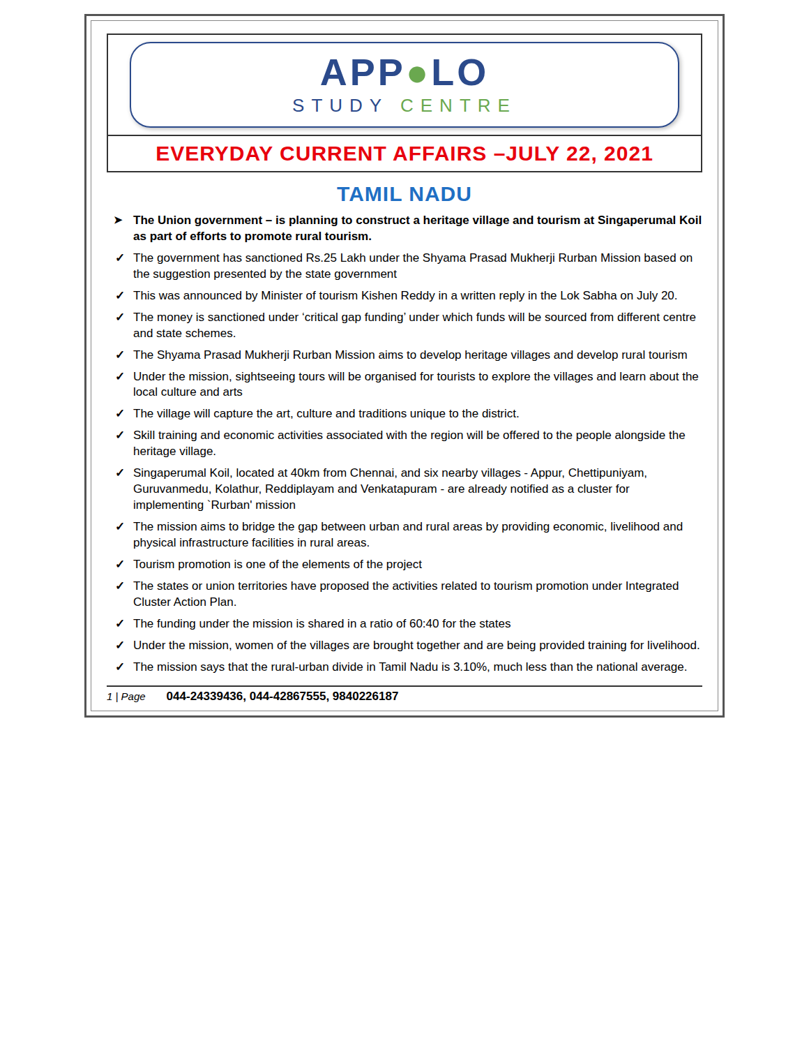APP●LO
STUDY CENTRE
EVERYDAY CURRENT AFFAIRS –JULY 22, 2021
TAMIL NADU
The Union government – is planning to construct a heritage village and tourism at Singaperumal Koil as part of efforts to promote rural tourism.
The government has sanctioned Rs.25 Lakh under the Shyama Prasad Mukherji Rurban Mission based on the suggestion presented by the state government
This was announced by Minister of tourism Kishen Reddy in a written reply in the Lok Sabha on July 20.
The money is sanctioned under ‘critical gap funding’ under which funds will be sourced from different centre and state schemes.
The Shyama Prasad Mukherji Rurban Mission aims to develop heritage villages and develop rural tourism
Under the mission, sightseeing tours will be organised for tourists to explore the villages and learn about the local culture and arts
The village will capture the art, culture and traditions unique to the district.
Skill training and economic activities associated with the region will be offered to the people alongside the heritage village.
Singaperumal Koil, located at 40km from Chennai, and six nearby villages - Appur, Chettipuniyam, Guruvanmedu, Kolathur, Reddiplayam and Venkatapuram - are already notified as a cluster for implementing `Rurban' mission
The mission aims to bridge the gap between urban and rural areas by providing economic, livelihood and physical infrastructure facilities in rural areas.
Tourism promotion is one of the elements of the project
The states or union territories have proposed the activities related to tourism promotion under Integrated Cluster Action Plan.
The funding under the mission is shared in a ratio of 60:40 for the states
Under the mission, women of the villages are brought together and are being provided training for livelihood.
The mission says that the rural-urban divide in Tamil Nadu is 3.10%, much less than the national average.
1 | Page 044-24339436, 044-42867555, 9840226187